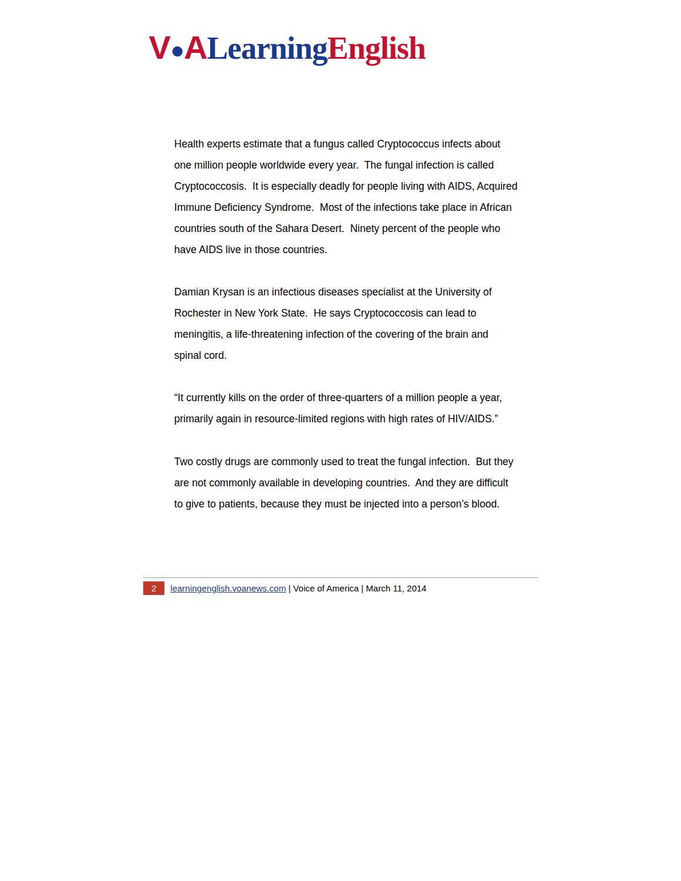V●A Learning English
Health experts estimate that a fungus called Cryptococcus infects about one million people worldwide every year. The fungal infection is called Cryptococcosis. It is especially deadly for people living with AIDS, Acquired Immune Deficiency Syndrome. Most of the infections take place in African countries south of the Sahara Desert. Ninety percent of the people who have AIDS live in those countries.
Damian Krysan is an infectious diseases specialist at the University of Rochester in New York State. He says Cryptococcosis can lead to meningitis, a life-threatening infection of the covering of the brain and spinal cord.
“It currently kills on the order of three-quarters of a million people a year, primarily again in resource-limited regions with high rates of HIV/AIDS.”
Two costly drugs are commonly used to treat the fungal infection. But they are not commonly available in developing countries. And they are difficult to give to patients, because they must be injected into a person’s blood.
2 learningenglish.voanews.com | Voice of America | March 11, 2014